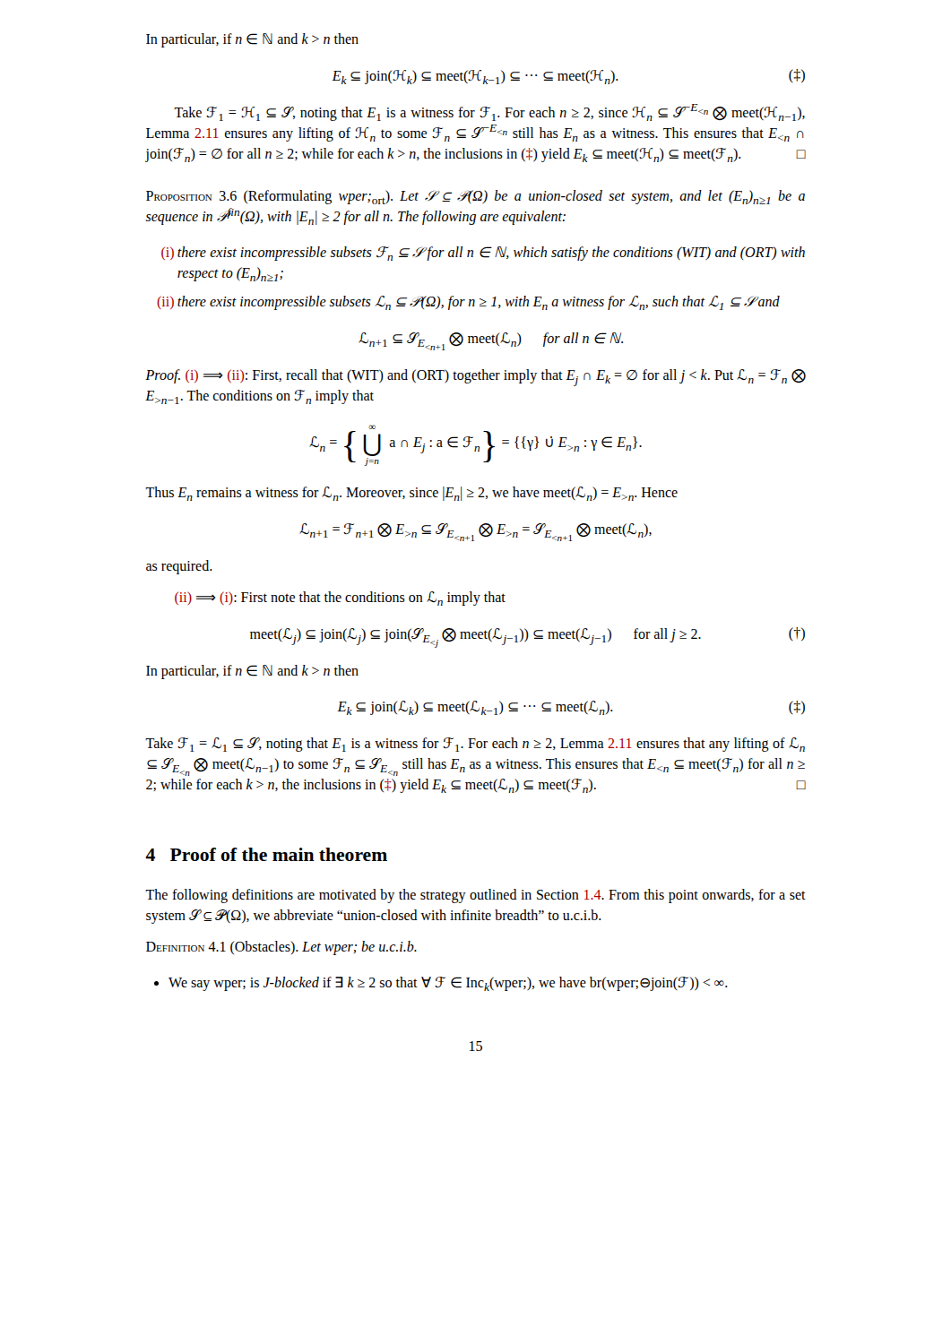In particular, if n ∈ ℕ and k > n then
Ek ⊆ join(ℋk) ⊆ meet(ℋk−1) ⊆ ··· ⊆ meet(ℋn). (‡)
Take ℱ1 = ℋ1 ⊆ 𝒮, noting that E1 is a witness for ℱ1. For each n ≥ 2, since ℋn ⊆ 𝒮−E<n ⨂ meet(ℋn−1), Lemma 2.11 ensures any lifting of ℋn to some ℱn ⊆ 𝒮−E<n still has En as a witness. This ensures that E<n ∩ join(ℱn) = ∅ for all n ≥ 2; while for each k > n, the inclusions in (‡) yield Ek ⊆ meet(ℋn) ⊆ meet(ℱn). □
Proposition 3.6 (Reformulating wper;ort). Let 𝒮 ⊆ 𝒫(Ω) be a union-closed set system, and let (En)n≥1 be a sequence in 𝒫fin(Ω), with |En| ≥ 2 for all n. The following are equivalent:
(i) there exist incompressible subsets ℱn ⊆ 𝒮 for all n ∈ ℕ, which satisfy the conditions (WIT) and (ORT) with respect to (En)n≥1;
(ii) there exist incompressible subsets ℒn ⊆ 𝒫(Ω), for n ≥ 1, with En a witness for ℒn, such that ℒ1 ⊆ 𝒮 and
ℒn+1 ⊆ 𝒮E<n+1 ⨂ meet(ℒn) for all n ∈ ℕ.
Proof. (i) ⟹ (ii): First, recall that (WIT) and (ORT) together imply that Ej ∩ Ek = ∅ for all j < k. Put ℒn = ℱn ⨂ E>n−1. The conditions on ℱn imply that
ℒn = { ∞⋃j=n a ∩ Ej : a ∈ ℱn} = {{γ} ∪̇ E>n : γ ∈ En}.
Thus En remains a witness for ℒn. Moreover, since |En| ≥ 2, we have meet(ℒn) = E>n. Hence
ℒn+1 = ℱn+1 ⨂ E>n ⊆ 𝒮E<n+1 ⨂ E>n = 𝒮E<n+1 ⨂ meet(ℒn),
as required.
(ii) ⟹ (i): First note that the conditions on ℒn imply that
meet(ℒj) ⊆ join(ℒj) ⊆ join(𝒮E<j ⨂ meet(ℒj−1)) ⊆ meet(ℒj−1) for all j ≥ 2. (†)
In particular, if n ∈ ℕ and k > n then
Ek ⊆ join(ℒk) ⊆ meet(ℒk−1) ⊆ ··· ⊆ meet(ℒn). (‡)
Take ℱ1 = ℒ1 ⊆ 𝒮, noting that E1 is a witness for ℱ1. For each n ≥ 2, Lemma 2.11 ensures that any lifting of ℒn ⊆ 𝒮E<n ⨂ meet(ℒn−1) to some ℱn ⊆ 𝒮E<n still has En as a witness. This ensures that E<n ⊆ meet(ℱn) for all n ≥ 2; while for each k > n, the inclusions in (‡) yield Ek ⊆ meet(ℒn) ⊆ meet(ℱn). □
4 Proof of the main theorem
The following definitions are motivated by the strategy outlined in Section 1.4. From this point onwards, for a set system 𝒮 ⊆ 𝒫(Ω), we abbreviate “union-closed with infinite breadth” to u.c.i.b.
Definition 4.1 (Obstacles). Let wper; be u.c.i.b.
We say wper; is J-blocked if ∃ k ≥ 2 so that ∀ ℱ ∈ Inck(wper;), we have br(wper;⊖join(ℱ)) < ∞.
15